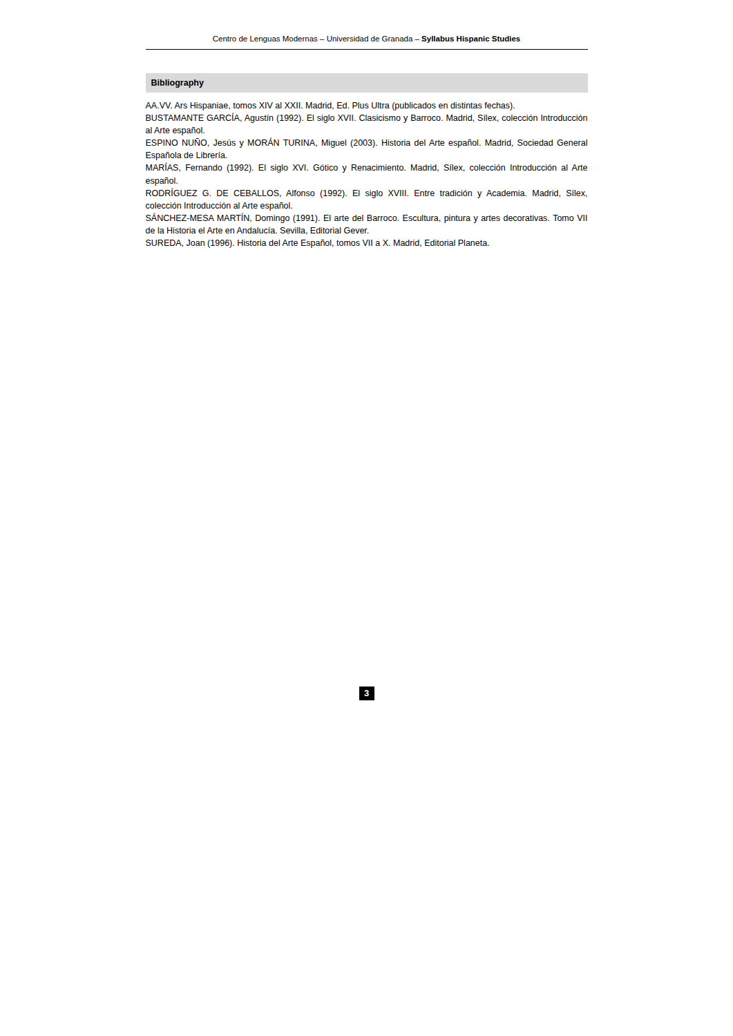Centro de Lenguas Modernas – Universidad de Granada – Syllabus Hispanic Studies
Bibliography
AA.VV. Ars Hispaniae, tomos XIV al XXII. Madrid, Ed. Plus Ultra (publicados en distintas fechas).
BUSTAMANTE GARCÍA, Agustín (1992). El siglo XVII. Clasicismo y Barroco. Madrid, Sílex, colección Introducción al Arte español.
ESPINO NUÑO, Jesús y MORÁN TURINA, Miguel (2003). Historia del Arte español. Madrid, Sociedad General Española de Librería.
MARÍAS, Fernando (1992). El siglo XVI. Gótico y Renacimiento. Madrid, Sílex, colección Introducción al Arte español.
RODRÍGUEZ G. DE CEBALLOS, Alfonso (1992). El siglo XVIII. Entre tradición y Academia. Madrid, Sílex, colección Introducción al Arte español.
SÁNCHEZ-MESA MARTÍN, Domingo (1991). El arte del Barroco. Escultura, pintura y artes decorativas. Tomo VII de la Historia el Arte en Andalucía. Sevilla, Editorial Gever.
SUREDA, Joan (1996). Historia del Arte Español, tomos VII a X. Madrid, Editorial Planeta.
3